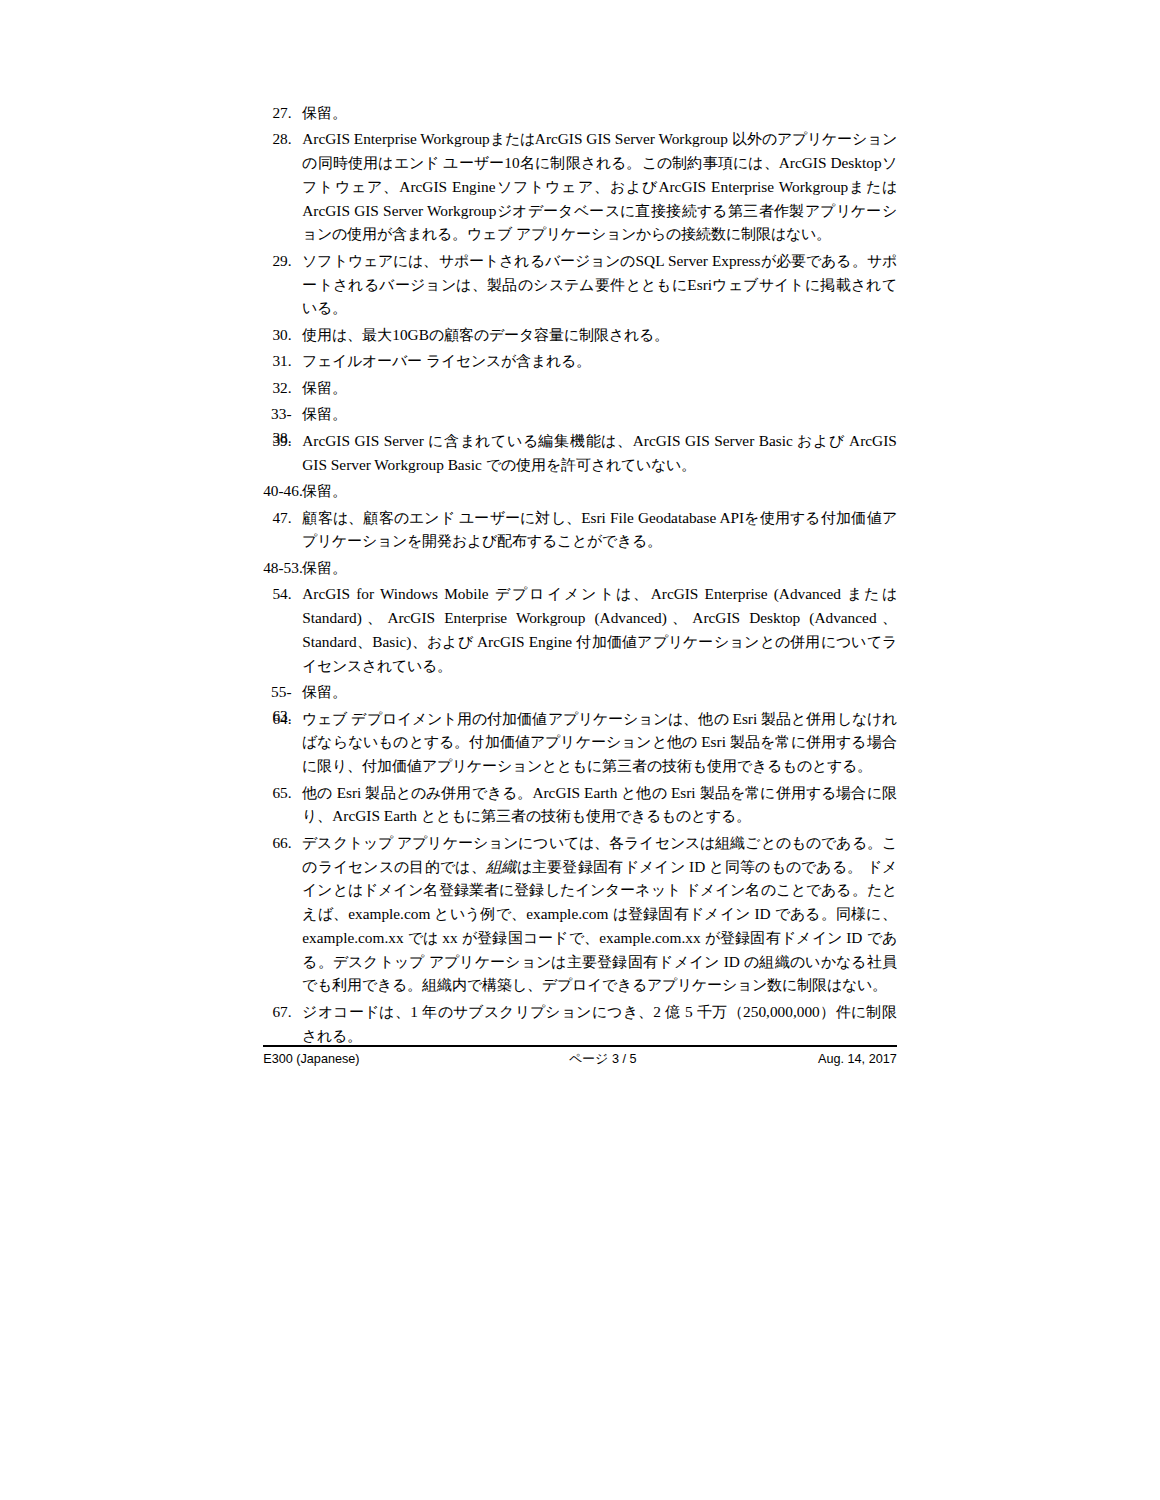27. 保留。
28. ArcGIS Enterprise WorkgroupまたはArcGIS GIS Server Workgroup 以外のアプリケーションの同時使用はエンド ユーザー10名に制限される。この制約事項には、ArcGIS Desktopソフトウェア、ArcGIS Engineソフトウェア、およびArcGIS Enterprise WorkgroupまたはArcGIS GIS Server Workgroupジオデータベースに直接接続する第三者作製アプリケーションの使用が含まれる。ウェブ アプリケーションからの接続数に制限はない。
29. ソフトウェアには、サポートされるバージョンのSQL Server Expressが必要である。サポートされるバージョンは、製品のシステム要件とともにEsriウェブサイトに掲載されている。
30. 使用は、最大10GBの顧客のデータ容量に制限される。
31. フェイルオーバー ライセンスが含まれる。
32. 保留。
33-38. 保留。
39. ArcGIS GIS Server に含まれている編集機能は、ArcGIS GIS Server Basic および ArcGIS GIS Server Workgroup Basic での使用を許可されていない。
40‑46. 保留。
47. 顧客は、顧客のエンド ユーザーに対し、Esri File Geodatabase APIを使用する付加価値アプリケーションを開発および配布することができる。
48‑53. 保留。
54. ArcGIS for Windows Mobile デプロイメントは、ArcGIS Enterprise (Advanced または Standard)、ArcGIS Enterprise Workgroup (Advanced)、ArcGIS Desktop (Advanced、Standard、Basic)、および ArcGIS Engine 付加価値アプリケーションとの併用についてライセンスされている。
55-63. 保留。
64. ウェブ デプロイメント用の付加価値アプリケーションは、他の Esri 製品と併用しなければならないものとする。付加価値アプリケーションと他の Esri 製品を常に併用する場合に限り、付加価値アプリケーションとともに第三者の技術も使用できるものとする。
65. 他の Esri 製品とのみ併用できる。ArcGIS Earth と他の Esri 製品を常に併用する場合に限り、ArcGIS Earth とともに第三者の技術も使用できるものとする。
66. デスクトップ アプリケーションについては、各ライセンスは組織ごとのものである。このライセンスの目的では、組織は主要登録固有ドメイン ID と同等のものである。 ドメインとはドメイン名登録業者に登録したインターネット ドメイン名のことである。たとえば、example.com という例で、example.com は登録固有ドメイン ID である。同様に、example.com.xx では xx が登録国コードで、example.com.xx が登録固有ドメイン ID である。デスクトップ アプリケーションは主要登録固有ドメイン ID の組織のいかなる社員でも利用できる。組織内で構築し、デプロイできるアプリケーション数に制限はない。
67. ジオコードは、1 年のサブスクリプションにつき、2 億 5 千万（250,000,000）件に制限される。
| E300 (Japanese) | ページ 3 / 5 | Aug. 14, 2017 |